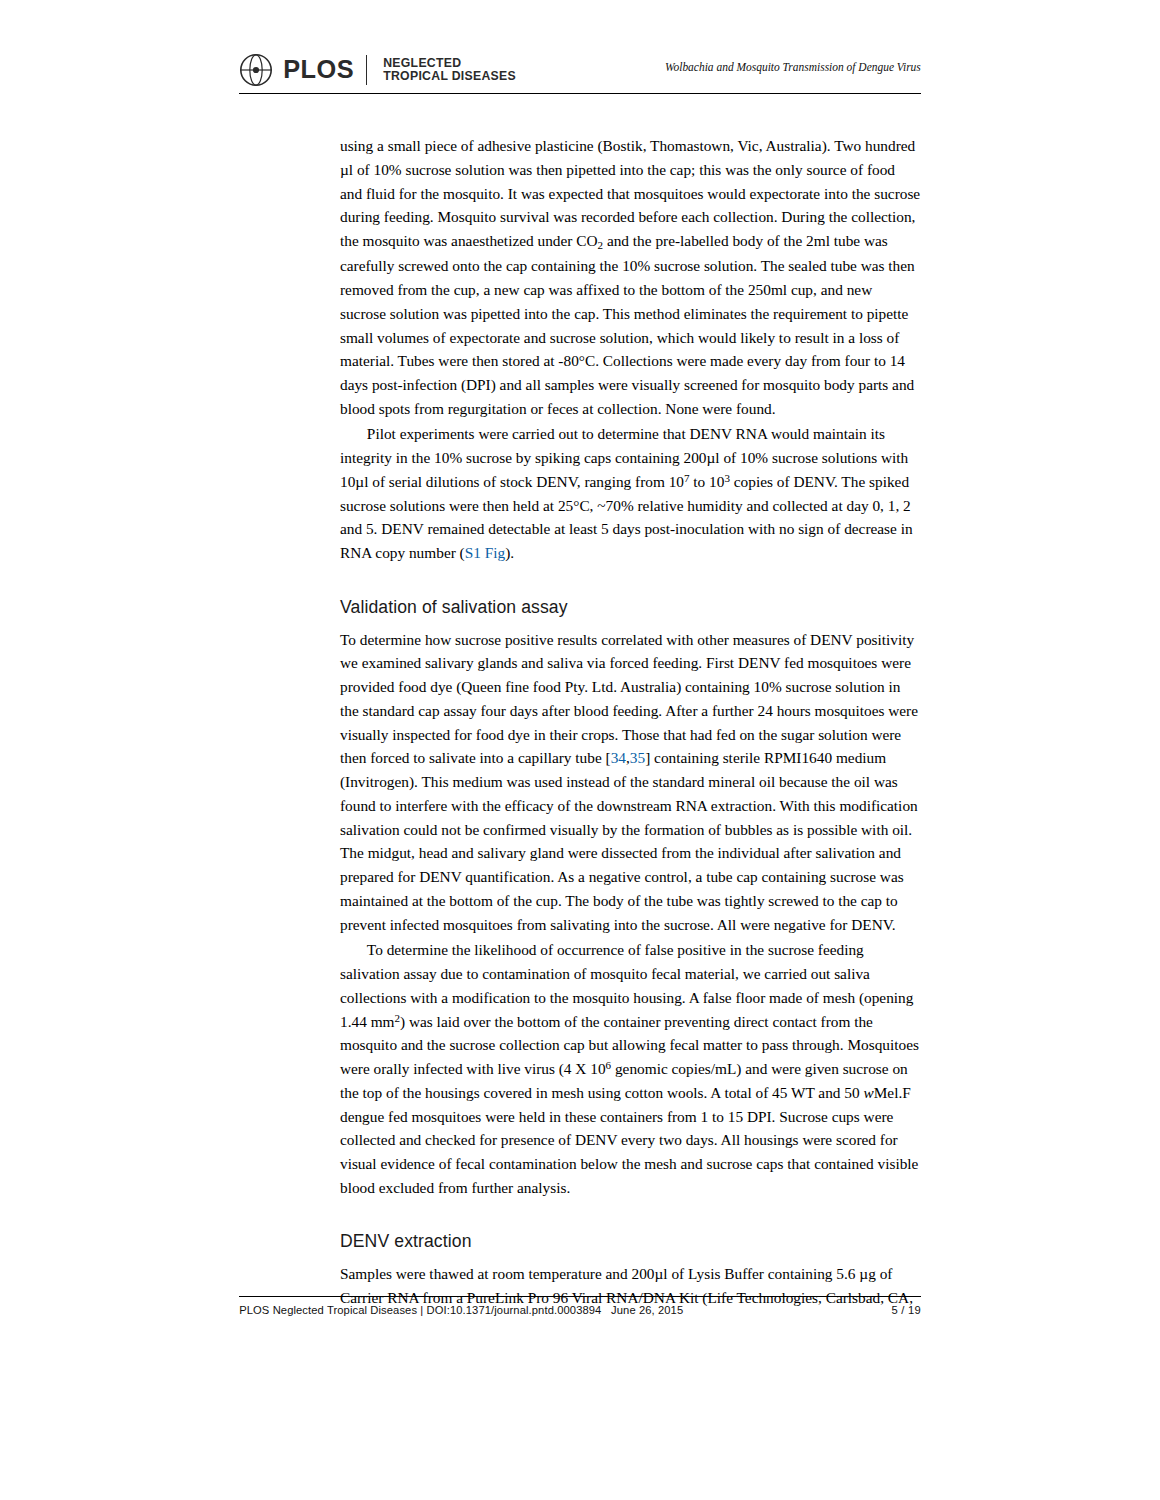PLOS
NEGLECTED
TROPICAL DISEASES
Wolbachia and Mosquito Transmission of Dengue Virus
using a small piece of adhesive plasticine (Bostik, Thomastown, Vic, Australia). Two hundred µl of 10% sucrose solution was then pipetted into the cap; this was the only source of food and fluid for the mosquito. It was expected that mosquitoes would expectorate into the sucrose during feeding. Mosquito survival was recorded before each collection. During the collection, the mosquito was anaesthetized under CO2 and the pre-labelled body of the 2ml tube was carefully screwed onto the cap containing the 10% sucrose solution. The sealed tube was then removed from the cup, a new cap was affixed to the bottom of the 250ml cup, and new sucrose solution was pipetted into the cap. This method eliminates the requirement to pipette small volumes of expectorate and sucrose solution, which would likely to result in a loss of material. Tubes were then stored at -80°C. Collections were made every day from four to 14 days post-infection (DPI) and all samples were visually screened for mosquito body parts and blood spots from regurgitation or feces at collection. None were found.
Pilot experiments were carried out to determine that DENV RNA would maintain its integrity in the 10% sucrose by spiking caps containing 200µl of 10% sucrose solutions with 10µl of serial dilutions of stock DENV, ranging from 107 to 103 copies of DENV. The spiked sucrose solutions were then held at 25°C, ~70% relative humidity and collected at day 0, 1, 2 and 5. DENV remained detectable at least 5 days post-inoculation with no sign of decrease in RNA copy number (S1 Fig).
Validation of salivation assay
To determine how sucrose positive results correlated with other measures of DENV positivity we examined salivary glands and saliva via forced feeding. First DENV fed mosquitoes were provided food dye (Queen fine food Pty. Ltd. Australia) containing 10% sucrose solution in the standard cap assay four days after blood feeding. After a further 24 hours mosquitoes were visually inspected for food dye in their crops. Those that had fed on the sugar solution were then forced to salivate into a capillary tube [34,35] containing sterile RPMI1640 medium (Invitrogen). This medium was used instead of the standard mineral oil because the oil was found to interfere with the efficacy of the downstream RNA extraction. With this modification salivation could not be confirmed visually by the formation of bubbles as is possible with oil. The midgut, head and salivary gland were dissected from the individual after salivation and prepared for DENV quantification. As a negative control, a tube cap containing sucrose was maintained at the bottom of the cup. The body of the tube was tightly screwed to the cap to prevent infected mosquitoes from salivating into the sucrose. All were negative for DENV.
To determine the likelihood of occurrence of false positive in the sucrose feeding salivation assay due to contamination of mosquito fecal material, we carried out saliva collections with a modification to the mosquito housing. A false floor made of mesh (opening 1.44 mm2) was laid over the bottom of the container preventing direct contact from the mosquito and the sucrose collection cap but allowing fecal matter to pass through. Mosquitoes were orally infected with live virus (4 X 106 genomic copies/mL) and were given sucrose on the top of the housings covered in mesh using cotton wools. A total of 45 WT and 50 w Mel.F dengue fed mosquitoes were held in these containers from 1 to 15 DPI. Sucrose cups were collected and checked for presence of DENV every two days. All housings were scored for visual evidence of fecal contamination below the mesh and sucrose caps that contained visible blood excluded from further analysis.
DENV extraction
Samples were thawed at room temperature and 200µl of Lysis Buffer containing 5.6 µg of Carrier RNA from a PureLink Pro 96 Viral RNA/DNA Kit (Life Technologies, Carlsbad, CA,
PLOS Neglected Tropical Diseases | DOI:10.1371/journal.pntd.0003894 June 26, 2015
5 / 19